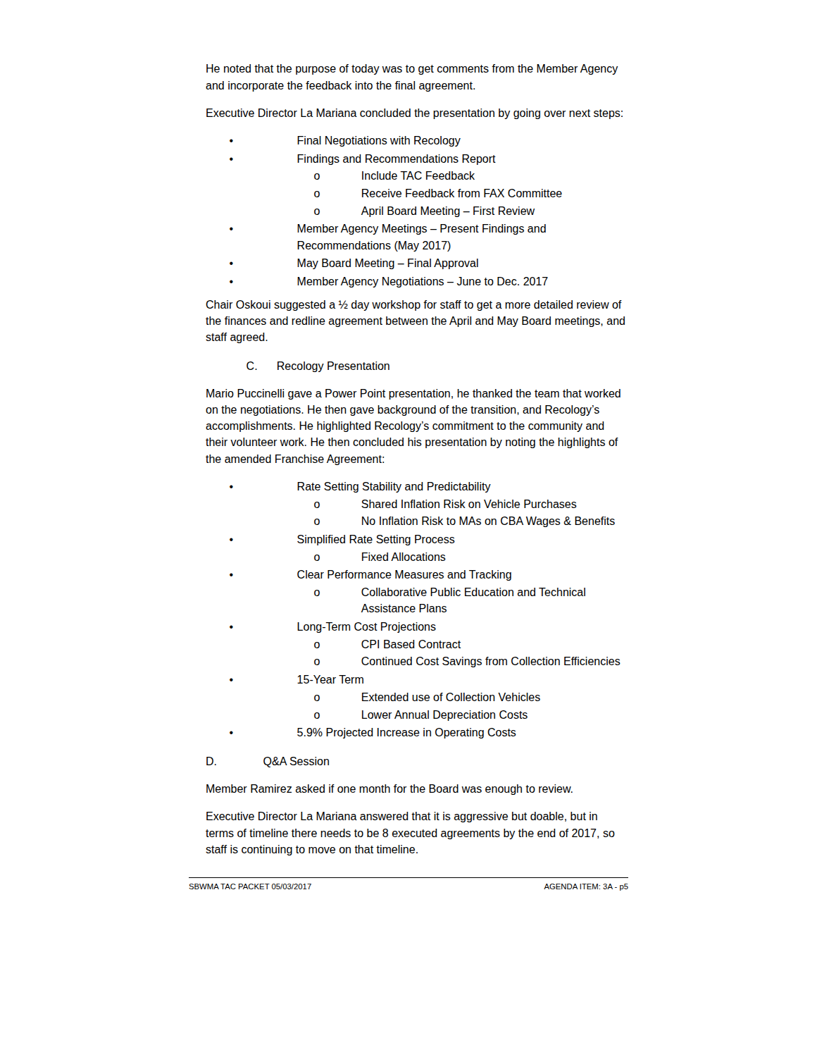He noted that the purpose of today was to get comments from the Member Agency and incorporate the feedback into the final agreement.
Executive Director La Mariana concluded the presentation by going over next steps:
•Final Negotiations with Recology
•Findings and Recommendations Report
o Include TAC Feedback
o Receive Feedback from FAX Committee
o April Board Meeting – First Review
•Member Agency Meetings – Present Findings and Recommendations (May 2017)
•May Board Meeting – Final Approval
•Member Agency Negotiations – June to Dec. 2017
Chair Oskoui suggested a ½ day workshop for staff to get a more detailed review of the finances and redline agreement between the April and May Board meetings, and staff agreed.
C. Recology Presentation
Mario Puccinelli gave a Power Point presentation, he thanked the team that worked on the negotiations. He then gave background of the transition, and Recology’s accomplishments. He highlighted Recology’s commitment to the community and their volunteer work. He then concluded his presentation by noting the highlights of the amended Franchise Agreement:
•Rate Setting Stability and Predictability
o Shared Inflation Risk on Vehicle Purchases
o No Inflation Risk to MAs on CBA Wages & Benefits
•Simplified Rate Setting Process
o Fixed Allocations
•Clear Performance Measures and Tracking
o Collaborative Public Education and Technical Assistance Plans
•Long-Term Cost Projections
o CPI Based Contract
o Continued Cost Savings from Collection Efficiencies
•15-Year Term
o Extended use of Collection Vehicles
o Lower Annual Depreciation Costs
•5.9% Projected Increase in Operating Costs
D. Q&A Session
Member Ramirez asked if one month for the Board was enough to review.
Executive Director La Mariana answered that it is aggressive but doable, but in terms of timeline there needs to be 8 executed agreements by the end of 2017, so staff is continuing to move on that timeline.
SBWMA TAC PACKET 05/03/2017 AGENDA ITEM: 3A - p5